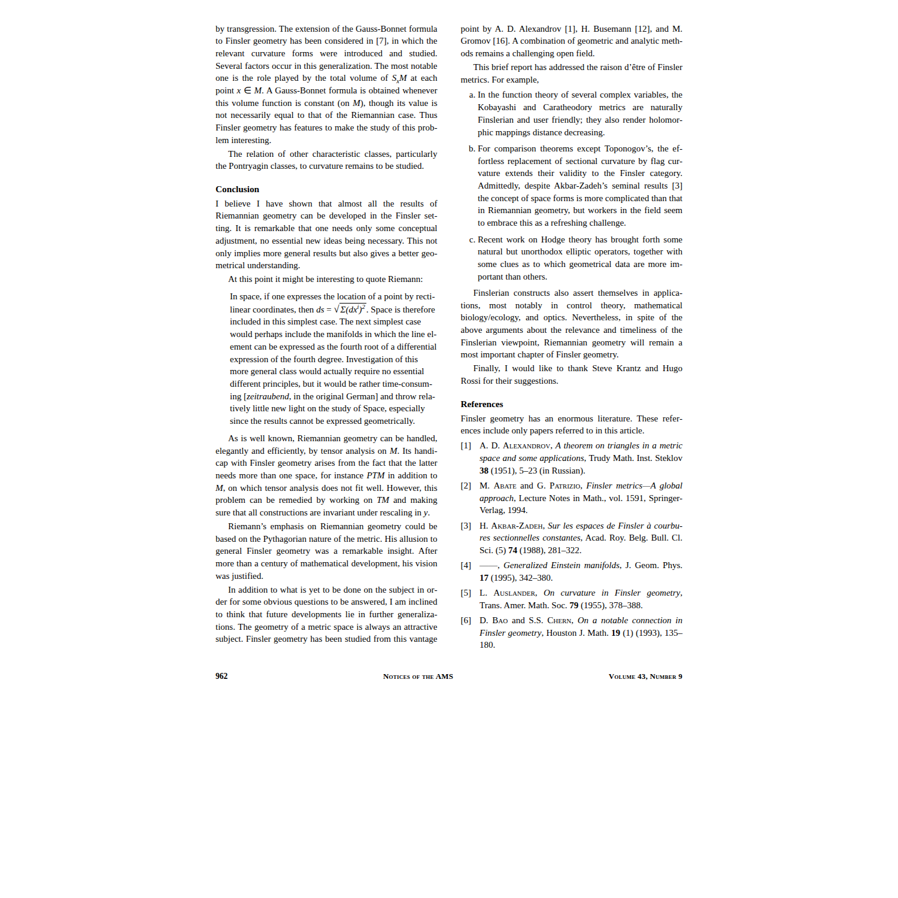by transgression. The extension of the Gauss-Bonnet formula to Finsler geometry has been considered in [7], in which the relevant curvature forms were introduced and studied. Several factors occur in this generalization. The most notable one is the role played by the total volume of SxM at each point x ∈ M. A Gauss-Bonnet formula is obtained whenever this volume function is constant (on M), though its value is not necessarily equal to that of the Riemannian case. Thus Finsler geometry has features to make the study of this problem interesting.
The relation of other characteristic classes, particularly the Pontryagin classes, to curvature remains to be studied.
Conclusion
I believe I have shown that almost all the results of Riemannian geometry can be developed in the Finsler setting. It is remarkable that one needs only some conceptual adjustment, no essential new ideas being necessary. This not only implies more general results but also gives a better geometrical understanding.
At this point it might be interesting to quote Riemann:
In space, if one expresses the location of a point by rectilinear coordinates, then ds = Σ(dxi)2. Space is therefore included in this simplest case. The next simplest case would perhaps include the manifolds in which the line element can be expressed as the fourth root of a differential expression of the fourth degree. Investigation of this more general class would actually require no essential different principles, but it would be rather time-consuming [zeitraubend, in the original German] and throw relatively little new light on the study of Space, especially since the results cannot be expressed geometrically.
As is well known, Riemannian geometry can be handled, elegantly and efficiently, by tensor analysis on M. Its handicap with Finsler geometry arises from the fact that the latter needs more than one space, for instance PTM in addition to M, on which tensor analysis does not fit well. However, this problem can be remedied by working on TM and making sure that all constructions are invariant under rescaling in y.
Riemann’s emphasis on Riemannian geometry could be based on the Pythagorian nature of the metric. His allusion to general Finsler geometry was a remarkable insight. After more than a century of mathematical development, his vision was justified.
In addition to what is yet to be done on the subject in order for some obvious questions to be answered, I am inclined to think that future developments lie in further generalizations. The geometry of a metric space is always an attractive subject. Finsler geometry has been studied from this vantage point by A. D. Alexandrov [1], H. Busemann [12], and M. Gromov [16]. A combination of geometric and analytic methods remains a challenging open field.
This brief report has addressed the raison d’être of Finsler metrics. For example,
In the function theory of several complex variables, the Kobayashi and Caratheodory metrics are naturally Finslerian and user friendly; they also render holomorphic mappings distance decreasing.
For comparison theorems except Toponogov’s, the effortless replacement of sectional curvature by flag curvature extends their validity to the Finsler category. Admittedly, despite Akbar-Zadeh’s seminal results [3] the concept of space forms is more complicated than that in Riemannian geometry, but workers in the field seem to embrace this as a refreshing challenge.
Recent work on Hodge theory has brought forth some natural but unorthodox elliptic operators, together with some clues as to which geometrical data are more important than others.
Finslerian constructs also assert themselves in applications, most notably in control theory, mathematical biology/ecology, and optics. Nevertheless, in spite of the above arguments about the relevance and timeliness of the Finslerian viewpoint, Riemannian geometry will remain a most important chapter of Finsler geometry.
Finally, I would like to thank Steve Krantz and Hugo Rossi for their suggestions.
References
Finsler geometry has an enormous literature. These references include only papers referred to in this article.
A. D. Alexandrov, A theorem on triangles in a metric space and some applications, Trudy Math. Inst. Steklov 38 (1951), 5–23 (in Russian).
M. Abate and G. Patrizio, Finsler metrics—A global approach, Lecture Notes in Math., vol. 1591, Springer-Verlag, 1994.
H. Akbar-Zadeh, Sur les espaces de Finsler à courbures sectionnelles constantes, Acad. Roy. Belg. Bull. Cl. Sci. (5) 74 (1988), 281–322.
——, Generalized Einstein manifolds, J. Geom. Phys. 17 (1995), 342–380.
L. Auslander, On curvature in Finsler geometry, Trans. Amer. Math. Soc. 79 (1955), 378–388.
D. Bao and S.S. Chern, On a notable connection in Finsler geometry, Houston J. Math. 19 (1) (1993), 135–180.
962
Notices of the AMS
Volume 43, Number 9